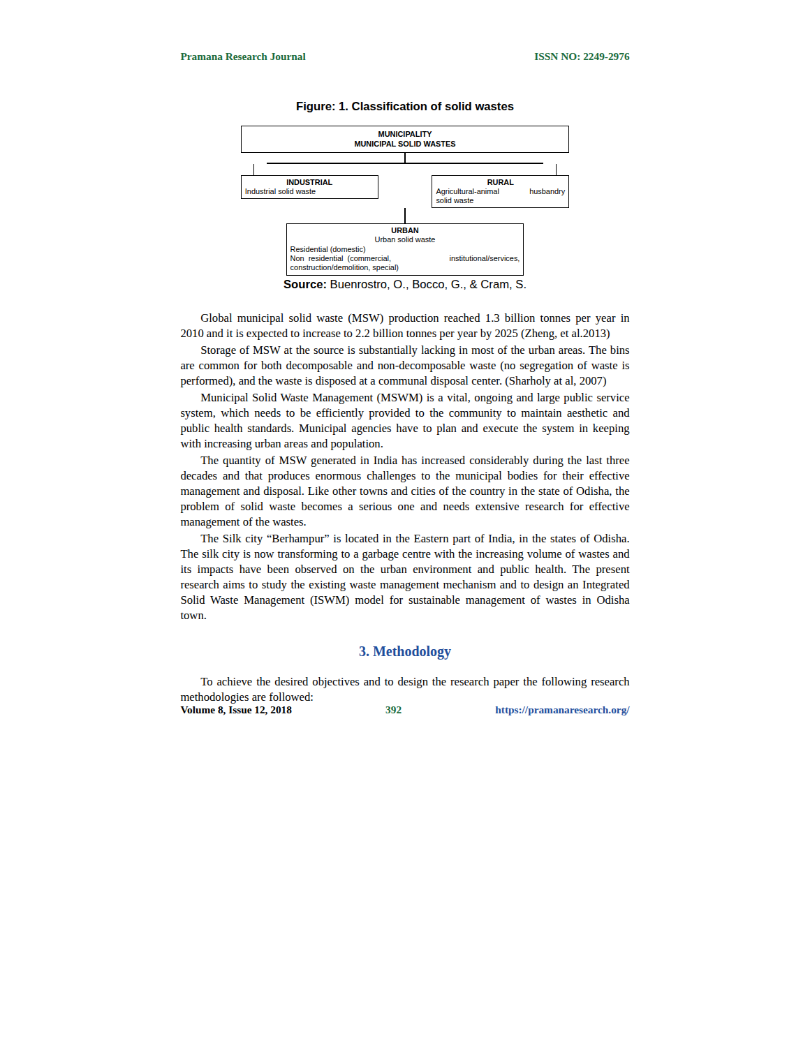Pramana Research Journal
ISSN NO: 2249-2976
Figure: 1. Classification of solid wastes
MUNICIPALITY
MUNICIPAL SOLID WASTES
INDUSTRIAL
Industrial solid waste
RURAL
Agricultural-animal husbandry
solid waste
URBAN
Urban solid waste
Residential (domestic)
Non residential (commercial, institutional/services,
construction/demolition, special)
Source: Buenrostro, O., Bocco, G., & Cram, S.
Global municipal solid waste (MSW) production reached 1.3 billion tonnes per year in 2010 and it is expected to increase to 2.2 billion tonnes per year by 2025 (Zheng, et al.2013)
Storage of MSW at the source is substantially lacking in most of the urban areas. The bins are common for both decomposable and non-decomposable waste (no segregation of waste is performed), and the waste is disposed at a communal disposal center. (Sharholy at al, 2007)
Municipal Solid Waste Management (MSWM) is a vital, ongoing and large public service system, which needs to be efficiently provided to the community to maintain aesthetic and public health standards. Municipal agencies have to plan and execute the system in keeping with increasing urban areas and population.
The quantity of MSW generated in India has increased considerably during the last three decades and that produces enormous challenges to the municipal bodies for their effective management and disposal. Like other towns and cities of the country in the state of Odisha, the problem of solid waste becomes a serious one and needs extensive research for effective management of the wastes.
The Silk city “Berhampur” is located in the Eastern part of India, in the states of Odisha. The silk city is now transforming to a garbage centre with the increasing volume of wastes and its impacts have been observed on the urban environment and public health. The present research aims to study the existing waste management mechanism and to design an Integrated Solid Waste Management (ISWM) model for sustainable management of wastes in Odisha town.
3. Methodology
To achieve the desired objectives and to design the research paper the following research methodologies are followed:
Volume 8, Issue 12, 2018
392
https://pramanaresearch.org/